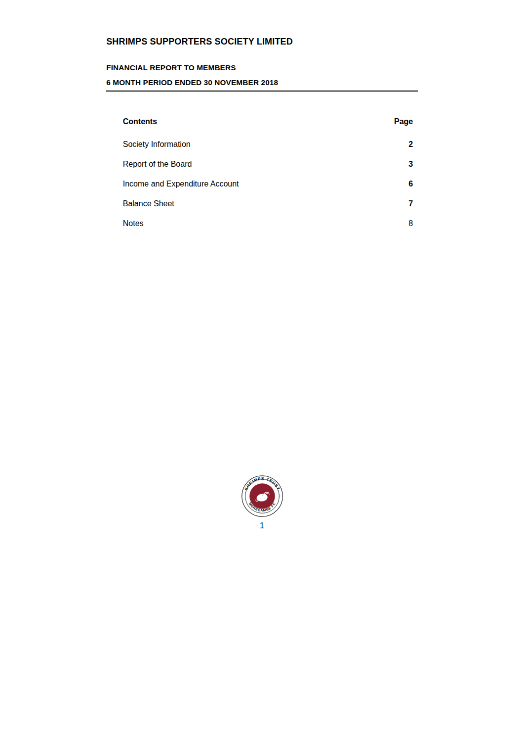SHRIMPS SUPPORTERS SOCIETY LIMITED
FINANCIAL REPORT TO MEMBERS
6 MONTH PERIOD ENDED 30 NOVEMBER 2018
| Contents | Page |
| --- | --- |
| Society Information | 2 |
| Report of the Board | 3 |
| Income and Expenditure Account | 6 |
| Balance Sheet | 7 |
| Notes | 8 |
SHRIMPS TRUST MORECAMBE FC
1